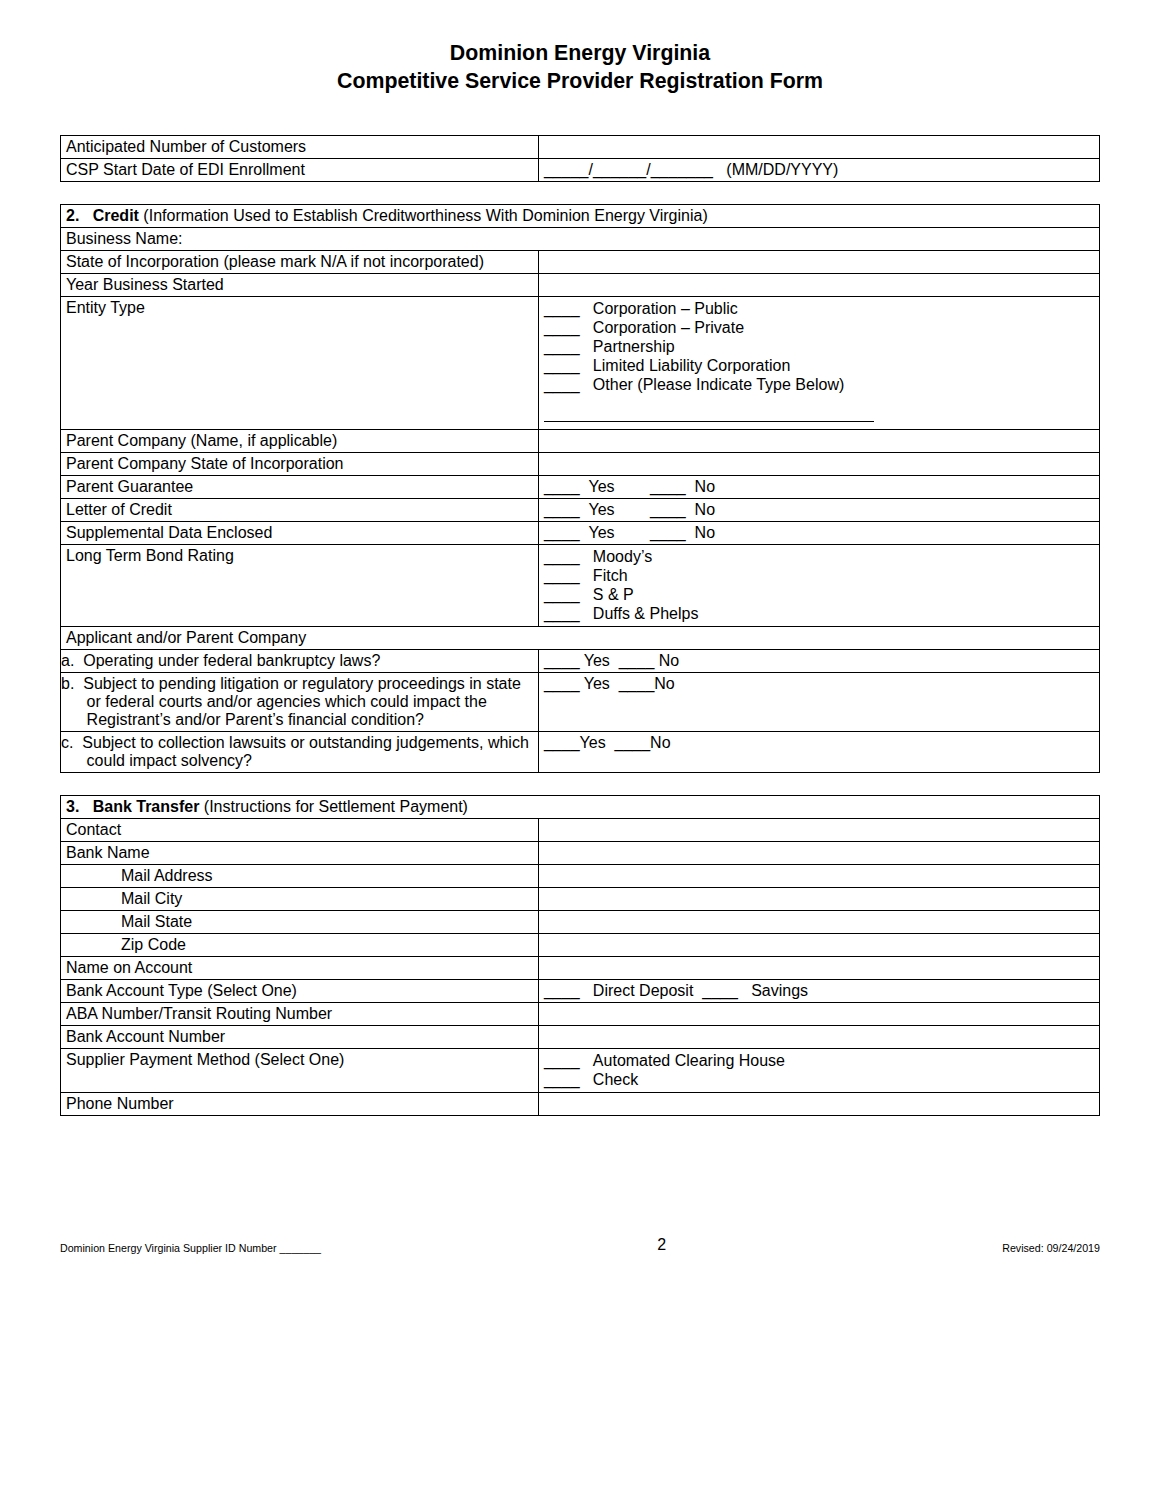Dominion Energy Virginia
Competitive Service Provider Registration Form
| Anticipated Number of Customers | |
| CSP Start Date of EDI Enrollment | _____/______/_______ (MM/DD/YYYY) |
| 2. Credit (Information Used to Establish Creditworthiness With Dominion Energy Virginia) |
| Business Name: |
| State of Incorporation (please mark N/A if not incorporated) | |
| Year Business Started | |
| Entity Type | ____ Corporation – Public ____ Corporation – Private ____ Partnership ____ Limited Liability Corporation ____ Other (Please Indicate Type Below) |
| Parent Company (Name, if applicable) | |
| Parent Company State of Incorporation | |
| Parent Guarantee | ____ Yes ____ No |
| Letter of Credit | ____ Yes ____ No |
| Supplemental Data Enclosed | ____ Yes ____ No |
| Long Term Bond Rating | ____ Moody’s ____ Fitch ____ S & P ____ Duffs & Phelps |
| Applicant and/or Parent Company |
| a. Operating under federal bankruptcy laws? | ____ Yes ____ No |
| b. Subject to pending litigation or regulatory proceedings in state or federal courts and/or agencies which could impact the Registrant’s and/or Parent’s financial condition? | ____ Yes ____No |
| c. Subject to collection lawsuits or outstanding judgements, which could impact solvency? | ____Yes ____No |
| 3. Bank Transfer (Instructions for Settlement Payment) |
| Contact | |
| Bank Name | |
| Mail Address | |
| Mail City | |
| Mail State | |
| Zip Code | |
| Name on Account | |
| Bank Account Type (Select One) | ____ Direct Deposit ____ Savings |
| ABA Number/Transit Routing Number | |
| Bank Account Number | |
| Supplier Payment Method (Select One) | ____ Automated Clearing House ____ Check |
| Phone Number | |
Dominion Energy Virginia Supplier ID Number _______
2
Revised: 09/24/2019